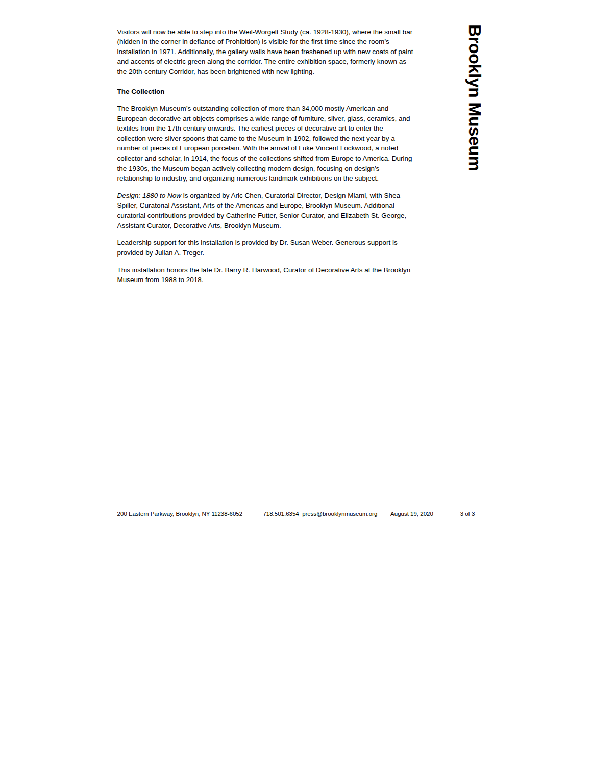Brooklyn Museum
Visitors will now be able to step into the Weil-Worgelt Study (ca. 1928-1930), where the small bar (hidden in the corner in defiance of Prohibition) is visible for the first time since the room’s installation in 1971. Additionally, the gallery walls have been freshened up with new coats of paint and accents of electric green along the corridor. The entire exhibition space, formerly known as the 20th-century Corridor, has been brightened with new lighting.
The Collection
The Brooklyn Museum’s outstanding collection of more than 34,000 mostly American and European decorative art objects comprises a wide range of furniture, silver, glass, ceramics, and textiles from the 17th century onwards. The earliest pieces of decorative art to enter the collection were silver spoons that came to the Museum in 1902, followed the next year by a number of pieces of European porcelain. With the arrival of Luke Vincent Lockwood, a noted collector and scholar, in 1914, the focus of the collections shifted from Europe to America. During the 1930s, the Museum began actively collecting modern design, focusing on design's relationship to industry, and organizing numerous landmark exhibitions on the subject.
Design: 1880 to Now is organized by Aric Chen, Curatorial Director, Design Miami, with Shea Spiller, Curatorial Assistant, Arts of the Americas and Europe, Brooklyn Museum. Additional curatorial contributions provided by Catherine Futter, Senior Curator, and Elizabeth St. George, Assistant Curator, Decorative Arts, Brooklyn Museum.
Leadership support for this installation is provided by Dr. Susan Weber. Generous support is provided by Julian A. Treger.
This installation honors the late Dr. Barry R. Harwood, Curator of Decorative Arts at the Brooklyn Museum from 1988 to 2018.
200 Eastern Parkway, Brooklyn, NY 11238-6052 718.501.6354 press@brooklynmuseum.org August 19, 2020 3 of 3